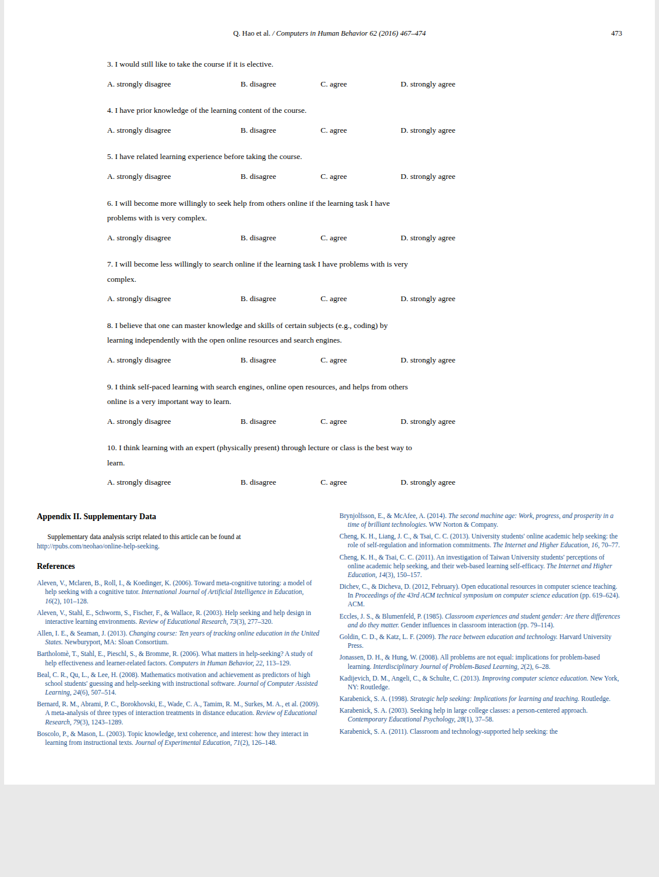Q. Hao et al. / Computers in Human Behavior 62 (2016) 467–474
473
3. I would still like to take the course if it is elective.
A. strongly disagree B. disagree C. agree D. strongly agree
4. I have prior knowledge of the learning content of the course.
A. strongly disagree B. disagree C. agree D. strongly agree
5. I have related learning experience before taking the course.
A. strongly disagree B. disagree C. agree D. strongly agree
6. I will become more willingly to seek help from others online if the learning task I have
problems with is very complex.
A. strongly disagree B. disagree C. agree D. strongly agree
7. I will become less willingly to search online if the learning task I have problems with is very
complex.
A. strongly disagree B. disagree C. agree D. strongly agree
8. I believe that one can master knowledge and skills of certain subjects (e.g., coding) by
learning independently with the open online resources and search engines.
A. strongly disagree B. disagree C. agree D. strongly agree
9. I think self-paced learning with search engines, online open resources, and helps from others
online is a very important way to learn.
A. strongly disagree B. disagree C. agree D. strongly agree
10. I think learning with an expert (physically present) through lecture or class is the best way to
learn.
A. strongly disagree B. disagree C. agree D. strongly agree
Appendix II. Supplementary Data
Supplementary data analysis script related to this article can be found at http://rpubs.com/neohao/online-help-seeking.
References
Aleven, V., Mclaren, B., Roll, I., & Koedinger, K. (2006). Toward meta-cognitive tutoring: a model of help seeking with a cognitive tutor. International Journal of Artificial Intelligence in Education, 16(2), 101–128.
Aleven, V., Stahl, E., Schworm, S., Fischer, F., & Wallace, R. (2003). Help seeking and help design in interactive learning environments. Review of Educational Research, 73(3), 277–320.
Allen, I. E., & Seaman, J. (2013). Changing course: Ten years of tracking online education in the United States. Newburyport, MA: Sloan Consortium.
Bartholomè, T., Stahl, E., Pieschl, S., & Bromme, R. (2006). What matters in help-seeking? A study of help effectiveness and learner-related factors. Computers in Human Behavior, 22, 113–129.
Beal, C. R., Qu, L., & Lee, H. (2008). Mathematics motivation and achievement as predictors of high school students' guessing and help-seeking with instructional software. Journal of Computer Assisted Learning, 24(6), 507–514.
Bernard, R. M., Abrami, P. C., Borokhovski, E., Wade, C. A., Tamim, R. M., Surkes, M. A., et al. (2009). A meta-analysis of three types of interaction treatments in distance education. Review of Educational Research, 79(3), 1243–1289.
Boscolo, P., & Mason, L. (2003). Topic knowledge, text coherence, and interest: how they interact in learning from instructional texts. Journal of Experimental Education, 71(2), 126–148.
Brynjolfsson, E., & McAfee, A. (2014). The second machine age: Work, progress, and prosperity in a time of brilliant technologies. WW Norton & Company.
Cheng, K. H., Liang, J. C., & Tsai, C. C. (2013). University students' online academic help seeking: the role of self-regulation and information commitments. The Internet and Higher Education, 16, 70–77.
Cheng, K. H., & Tsai, C. C. (2011). An investigation of Taiwan University students' perceptions of online academic help seeking, and their web-based learning self-efficacy. The Internet and Higher Education, 14(3), 150–157.
Dichev, C., & Dicheva, D. (2012, February). Open educational resources in computer science teaching. In Proceedings of the 43rd ACM technical symposium on computer science education (pp. 619–624). ACM.
Eccles, J. S., & Blumenfeld, P. (1985). Classroom experiences and student gender: Are there differences and do they matter. Gender influences in classroom interaction (pp. 79–114).
Goldin, C. D., & Katz, L. F. (2009). The race between education and technology. Harvard University Press.
Jonassen, D. H., & Hung, W. (2008). All problems are not equal: implications for problem-based learning. Interdisciplinary Journal of Problem-Based Learning, 2(2), 6–28.
Kadijevich, D. M., Angeli, C., & Schulte, C. (2013). Improving computer science education. New York, NY: Routledge.
Karabenick, S. A. (1998). Strategic help seeking: Implications for learning and teaching. Routledge.
Karabenick, S. A. (2003). Seeking help in large college classes: a person-centered approach. Contemporary Educational Psychology, 28(1), 37–58.
Karabenick, S. A. (2011). Classroom and technology-supported help seeking: the